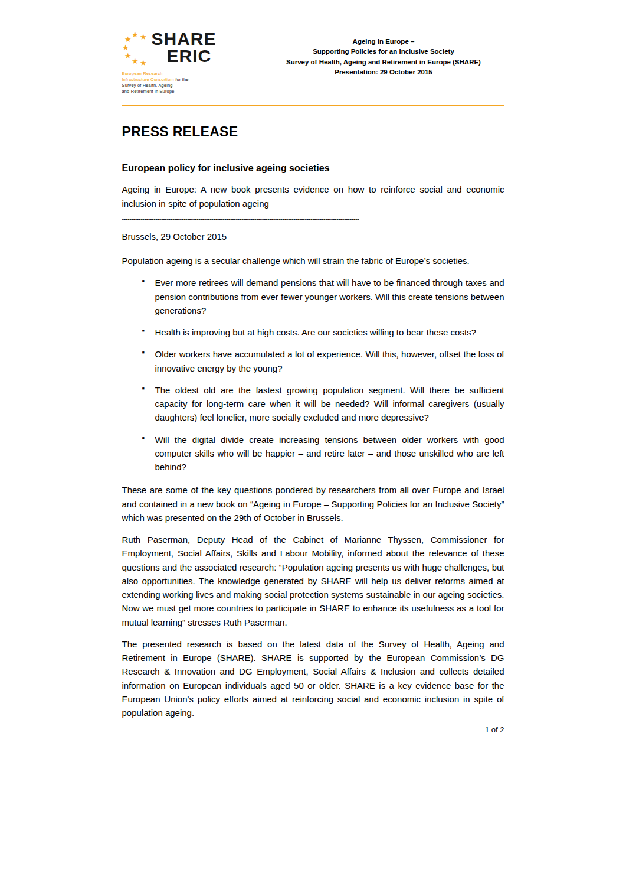★ ★ ★ ★ ★ ★ ★
SHARE ERIC
European Research
Infrastructure Consortium for the
Survey of Health, Ageing
and Retirement in Europe
Ageing in Europe –
Supporting Policies for an Inclusive Society
Survey of Health, Ageing and Retirement in Europe (SHARE)
Presentation: 29 October 2015
PRESS RELEASE
-------------------------------------------------------------------------------------------------------------------------------
European policy for inclusive ageing societies
Ageing in Europe: A new book presents evidence on how to reinforce social and economic inclusion in spite of population ageing
-------------------------------------------------------------------------------------------------------------------------------
Brussels, 29 October 2015
Population ageing is a secular challenge which will strain the fabric of Europe’s societies.
Ever more retirees will demand pensions that will have to be financed through taxes and pension contributions from ever fewer younger workers. Will this create tensions between generations?
Health is improving but at high costs. Are our societies willing to bear these costs?
Older workers have accumulated a lot of experience. Will this, however, offset the loss of innovative energy by the young?
The oldest old are the fastest growing population segment. Will there be sufficient capacity for long-term care when it will be needed? Will informal caregivers (usually daughters) feel lonelier, more socially excluded and more depressive?
Will the digital divide create increasing tensions between older workers with good computer skills who will be happier – and retire later – and those unskilled who are left behind?
These are some of the key questions pondered by researchers from all over Europe and Israel and contained in a new book on “Ageing in Europe – Supporting Policies for an Inclusive Society” which was presented on the 29th of October in Brussels.
Ruth Paserman, Deputy Head of the Cabinet of Marianne Thyssen, Commissioner for Employment, Social Affairs, Skills and Labour Mobility, informed about the relevance of these questions and the associated research: “Population ageing presents us with huge challenges, but also opportunities. The knowledge generated by SHARE will help us deliver reforms aimed at extending working lives and making social protection systems sustainable in our ageing societies. Now we must get more countries to participate in SHARE to enhance its usefulness as a tool for mutual learning” stresses Ruth Paserman.
The presented research is based on the latest data of the Survey of Health, Ageing and Retirement in Europe (SHARE). SHARE is supported by the European Commission’s DG Research & Innovation and DG Employment, Social Affairs & Inclusion and collects detailed information on European individuals aged 50 or older. SHARE is a key evidence base for the European Union's policy efforts aimed at reinforcing social and economic inclusion in spite of population ageing.
1 of 2